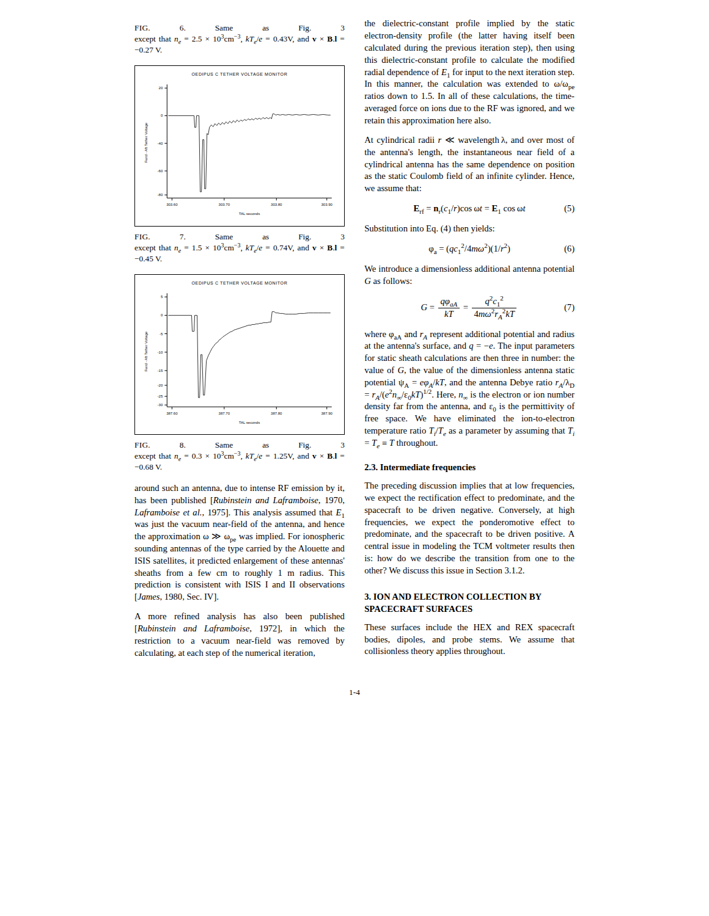FIG. 6. Same as Fig. 3 except that ne = 2.5 × 103cm−3, kTe/e = 0.43V, and v × B.l = −0.27 V.
OEDIPUS C TETHER VOLTAGE MONITOR 20 0 -40 -60 -80 303.60 303.70 303.80 303.90 TAL seconds Fwrd - Aft Tether Voltage
FIG. 7. Same as Fig. 3 except that ne = 1.5 × 103cm−3, kTe/e = 0.74V, and v × B.l = −0.45 V.
OEDIPUS C TETHER VOLTAGE MONITOR 5 0 -5 -10 -15 -20 -25 -30 387.60 387.70 387.80 387.90 TAL seconds Fwrd - Aft Tether Voltage
FIG. 8. Same as Fig. 3 except that ne = 0.3 × 103cm−3, kTe/e = 1.25V, and v × B.l = −0.68 V.
around such an antenna, due to intense RF emission by it, has been published [Rubinstein and Laframboise, 1970, Laframboise et al., 1975]. This analysis assumed that E1 was just the vacuum near-field of the antenna, and hence the approximation ω ≫ ωpe was implied. For ionospheric sounding antennas of the type carried by the Alouette and ISIS satellites, it predicted enlargement of these antennas' sheaths from a few cm to roughly 1 m radius. This prediction is consistent with ISIS I and II observations [James, 1980, Sec. IV].
A more refined analysis has also been published [Rubinstein and Laframboise, 1972], in which the restriction to a vacuum near-field was removed by calculating, at each step of the numerical iteration,
the dielectric-constant profile implied by the static electron-density profile (the latter having itself been calculated during the previous iteration step), then using this dielectric-constant profile to calculate the modified radial dependence of E1 for input to the next iteration step. In this manner, the calculation was extended to ω/ωpe ratios down to 1.5. In all of these calculations, the time-averaged force on ions due to the RF was ignored, and we retain this approximation here also.
At cylindrical radii r ≪ wavelength λ, and over most of the antenna's length, the instantaneous near field of a cylindrical antenna has the same dependence on position as the static Coulomb field of an infinite cylinder. Hence, we assume that:
Erf = nr(c1/r)cos ωt = E1 cos ωt (5)
Substitution into Eq. (4) then yields:
φa = (qc12/4mω2)(1/r2) (6)
We introduce a dimensionless additional antenna potential G as follows:
G = qφaA kT = q2c124mω2rA2kT (7)
where φaA and rA represent additional potential and radius at the antenna's surface, and q = −e. The input parameters for static sheath calculations are then three in number: the value of G, the value of the dimensionless antenna static potential ψA = eφA/kT, and the antenna Debye ratio rA/λD = rA/(e2n∞/ε0kT)1/2. Here, n∞ is the electron or ion number density far from the antenna, and ε0 is the permittivity of free space. We have eliminated the ion-to-electron temperature ratio Ti/Te as a parameter by assuming that Ti = Te ≡ T throughout.
2.3. Intermediate frequencies
The preceding discussion implies that at low frequencies, we expect the rectification effect to predominate, and the spacecraft to be driven negative. Conversely, at high frequencies, we expect the ponderomotive effect to predominate, and the spacecraft to be driven positive. A central issue in modeling the TCM voltmeter results then is: how do we describe the transition from one to the other? We discuss this issue in Section 3.1.2.
3. Ion and electron collection by spacecraft surfaces
These surfaces include the HEX and REX spacecraft bodies, dipoles, and probe stems. We assume that collisionless theory applies throughout.
1-4